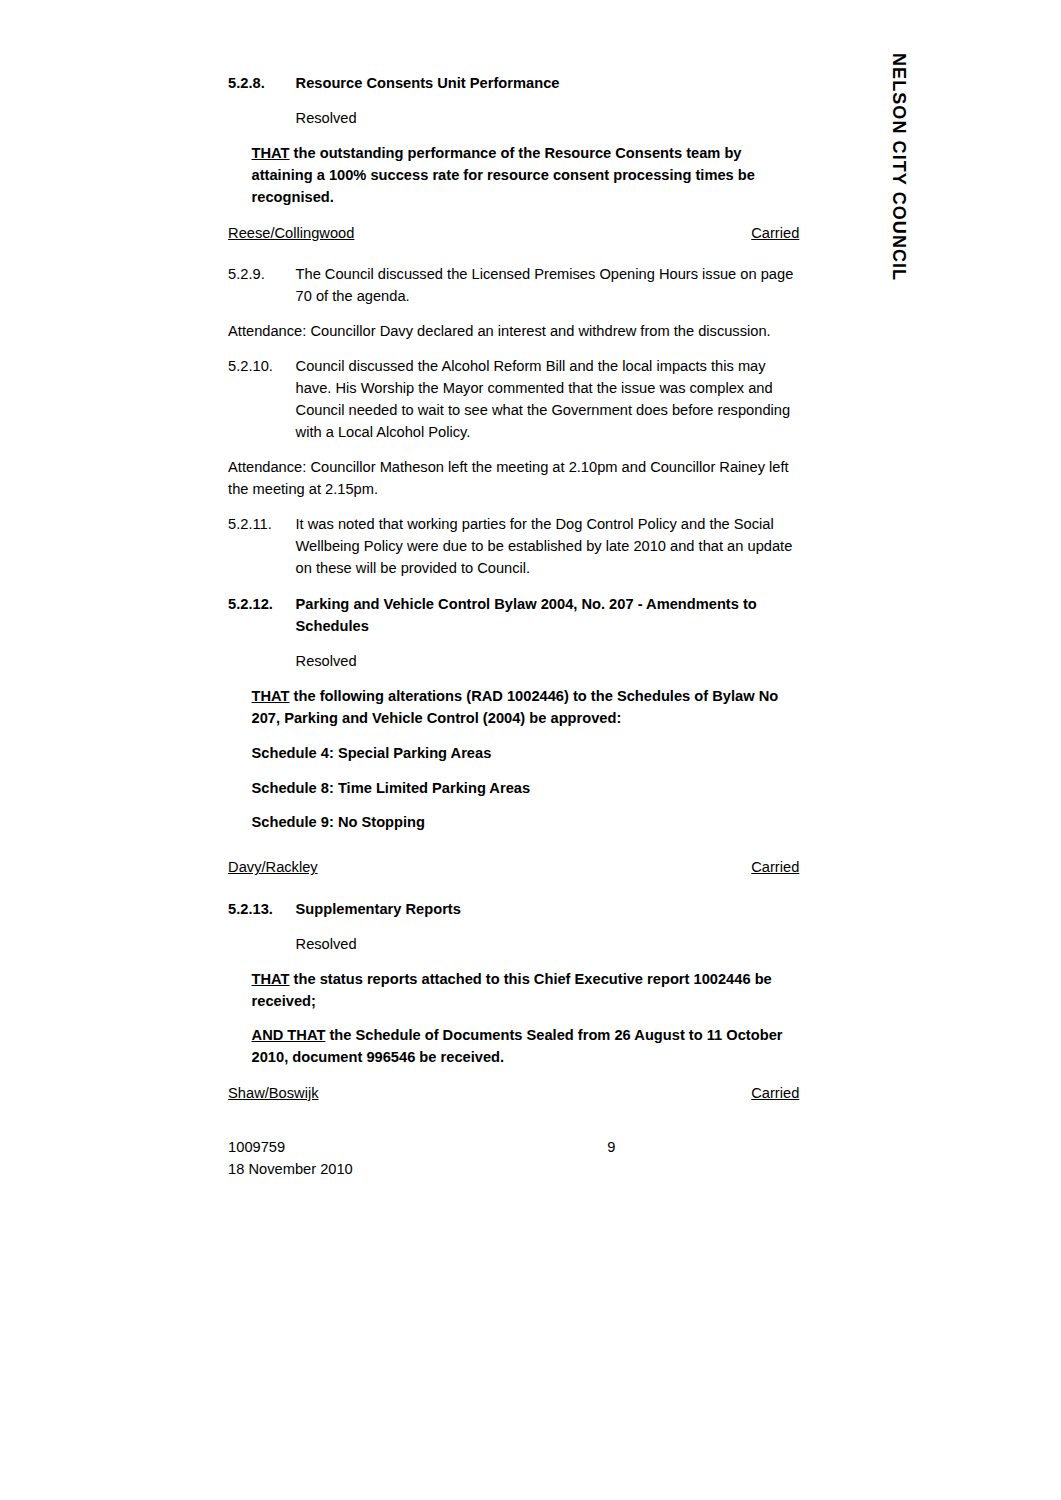NELSON CITY COUNCIL
5.2.8.
Resource Consents Unit Performance
Resolved
THAT the outstanding performance of the Resource Consents team by attaining a 100% success rate for resource consent processing times be recognised.
Reese/Collingwood Carried
5.2.9.
The Council discussed the Licensed Premises Opening Hours issue on page 70 of the agenda.
Attendance: Councillor Davy declared an interest and withdrew from the discussion.
5.2.10.
Council discussed the Alcohol Reform Bill and the local impacts this may have. His Worship the Mayor commented that the issue was complex and Council needed to wait to see what the Government does before responding with a Local Alcohol Policy.
Attendance: Councillor Matheson left the meeting at 2.10pm and Councillor Rainey left the meeting at 2.15pm.
5.2.11.
It was noted that working parties for the Dog Control Policy and the Social Wellbeing Policy were due to be established by late 2010 and that an update on these will be provided to Council.
5.2.12.
Parking and Vehicle Control Bylaw 2004, No. 207 - Amendments to Schedules
Resolved
THAT the following alterations (RAD 1002446) to the Schedules of Bylaw No 207, Parking and Vehicle Control (2004) be approved:
Schedule 4: Special Parking Areas
Schedule 8: Time Limited Parking Areas
Schedule 9: No Stopping
Davy/Rackley Carried
5.2.13.
Supplementary Reports
Resolved
THAT the status reports attached to this Chief Executive report 1002446 be received;
AND THAT the Schedule of Documents Sealed from 26 August to 11 October 2010, document 996546 be received.
Shaw/Boswijk Carried
1009759
18 November 2010
9